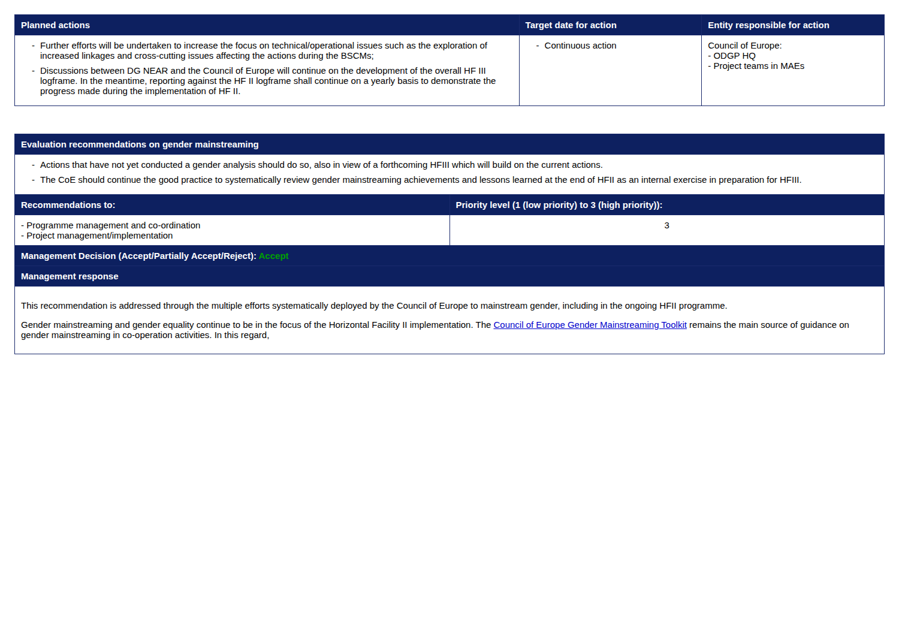| Planned actions | Target date for action | Entity responsible for action |
| --- | --- | --- |
| Further efforts will be undertaken to increase the focus on technical/operational issues such as the exploration of increased linkages and cross-cutting issues affecting the actions during the BSCMs; Discussions between DG NEAR and the Council of Europe will continue on the development of the overall HF III logframe. In the meantime, reporting against the HF II logframe shall continue on a yearly basis to demonstrate the progress made during the implementation of HF II. | Continuous action | Council of Europe: - ODGP HQ - Project teams in MAEs |
| Evaluation recommendations on gender mainstreaming |
| Actions that have not yet conducted a gender analysis should do so, also in view of a forthcoming HFIII which will build on the current actions. The CoE should continue the good practice to systematically review gender mainstreaming achievements and lessons learned at the end of HFII as an internal exercise in preparation for HFIII. |
| Recommendations to: | Priority level (1 (low priority) to 3 (high priority)): |
| - Programme management and co-ordination - Project management/implementation | 3 |
| Management Decision (Accept/Partially Accept/Reject): Accept |
| Management response |
| This recommendation is addressed through the multiple efforts systematically deployed by the Council of Europe to mainstream gender, including in the ongoing HFII programme. Gender mainstreaming and gender equality continue to be in the focus of the Horizontal Facility II implementation. The Council of Europe Gender Mainstreaming Toolkit remains the main source of guidance on gender mainstreaming in co-operation activities. In this regard, |